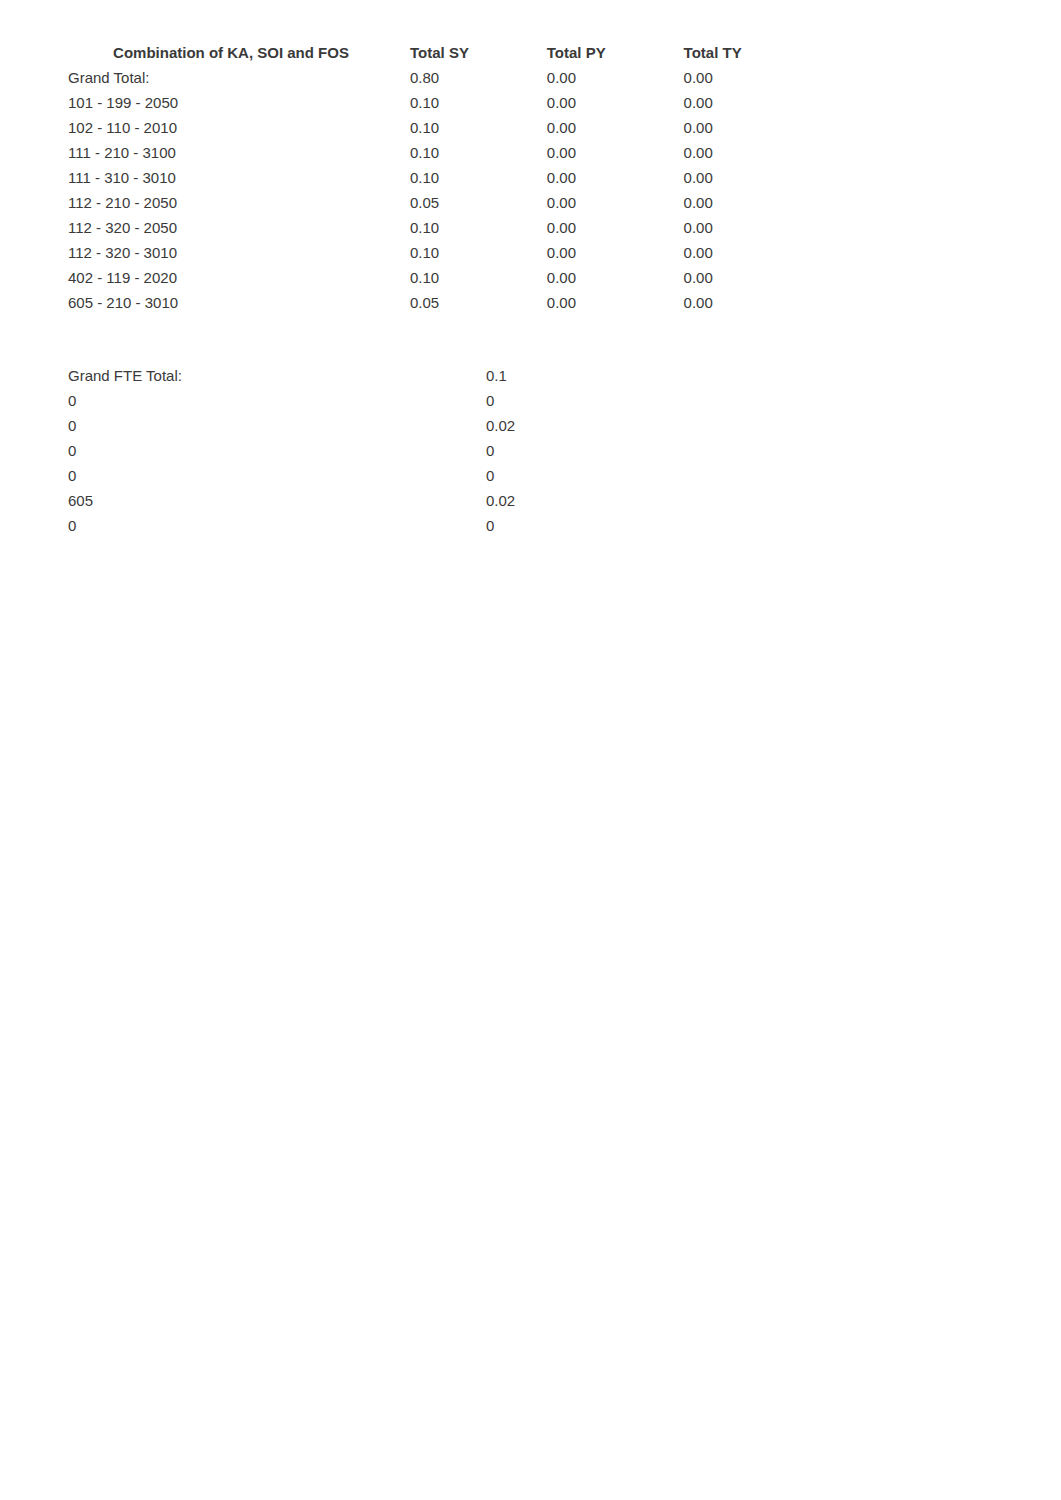| Combination of KA, SOI and FOS | Total SY | Total PY | Total TY |
| --- | --- | --- | --- |
| Grand Total: | 0.80 | 0.00 | 0.00 |
| 101 - 199 - 2050 | 0.10 | 0.00 | 0.00 |
| 102 - 110 - 2010 | 0.10 | 0.00 | 0.00 |
| 111 - 210 - 3100 | 0.10 | 0.00 | 0.00 |
| 111 - 310 - 3010 | 0.10 | 0.00 | 0.00 |
| 112 - 210 - 2050 | 0.05 | 0.00 | 0.00 |
| 112 - 320 - 2050 | 0.10 | 0.00 | 0.00 |
| 112 - 320 - 3010 | 0.10 | 0.00 | 0.00 |
| 402 - 119 - 2020 | 0.10 | 0.00 | 0.00 |
| 605 - 210 - 3010 | 0.05 | 0.00 | 0.00 |
| Grand FTE Total: | 0.1 |
| 0 | 0 |
| 0 | 0.02 |
| 0 | 0 |
| 0 | 0 |
| 605 | 0.02 |
| 0 | 0 |